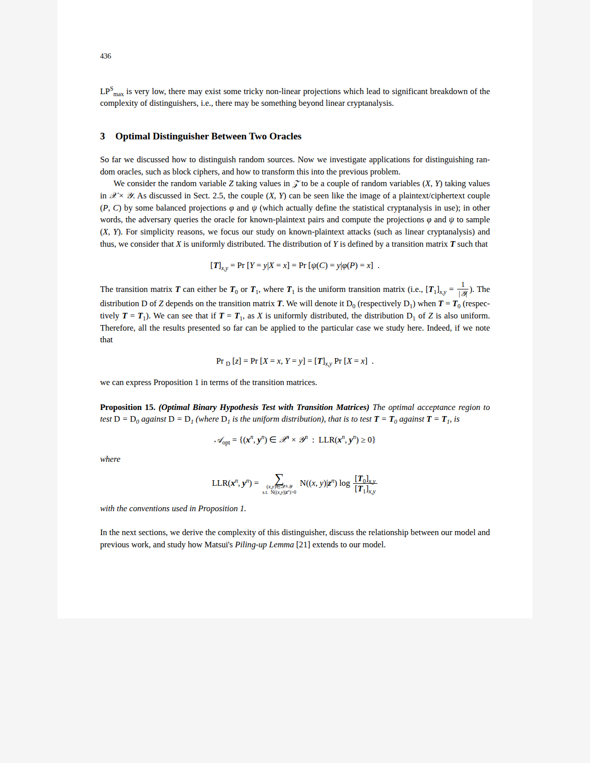436
LPSmax is very low, there may exist some tricky non-linear projections which lead to significant breakdown of the complexity of distinguishers, i.e., there may be something beyond linear cryptanalysis.
3 Optimal Distinguisher Between Two Oracles
So far we discussed how to distinguish random sources. Now we investigate applications for distinguishing random oracles, such as block ciphers, and how to transform this into the previous problem.
We consider the random variable Z taking values in 𝒵 to be a couple of random variables (X, Y) taking values in 𝒳 × 𝒴. As discussed in Sect. 2.5, the couple (X, Y) can be seen like the image of a plaintext/ciphertext couple (P, C) by some balanced projections φ and ψ (which actually define the statistical cryptanalysis in use); in other words, the adversary queries the oracle for known-plaintext pairs and compute the projections φ and ψ to sample (X, Y). For simplicity reasons, we focus our study on known-plaintext attacks (such as linear cryptanalysis) and thus, we consider that X is uniformly distributed. The distribution of Y is defined by a transition matrix T such that
[T]x,y = Pr [Y = y|X = x] = Pr [ψ(C) = y|φ(P) = x] .
The transition matrix T can either be T0 or T1, where T1 is the uniform transition matrix (i.e., [T1]x,y = 1|𝒴|). The distribution D of Z depends on the transition matrix T. We will denote it D0 (respectively D1) when T = T0 (respectively T = T1). We can see that if T = T1, as X is uniformly distributed, the distribution D1 of Z is also uniform. Therefore, all the results presented so far can be applied to the particular case we study here. Indeed, if we note that
Pr D [z] = Pr [X = x, Y = y] = [T]x,y Pr [X = x] .
we can express Proposition 1 in terms of the transition matrices.
Proposition 15. (Optimal Binary Hypothesis Test with Transition Matrices) The optimal acceptance region to test D = D0 against D = D1 (where D1 is the uniform distribution), that is to test T = T0 against T = T1, is
𝒜opt = {(xn, yn) ∈ 𝒳n × 𝒴n : LLR(xn, yn) ≥ 0}
where
LLR(xn, yn) = ∑ (x,y)∈𝒳×𝒴 s.t. N((x,y)|zn)>0 N((x, y)|zn) log [T0]x,y [T1]x,y
with the conventions used in Proposition 1.
In the next sections, we derive the complexity of this distinguisher, discuss the relationship between our model and previous work, and study how Matsui's Piling-up Lemma [21] extends to our model.